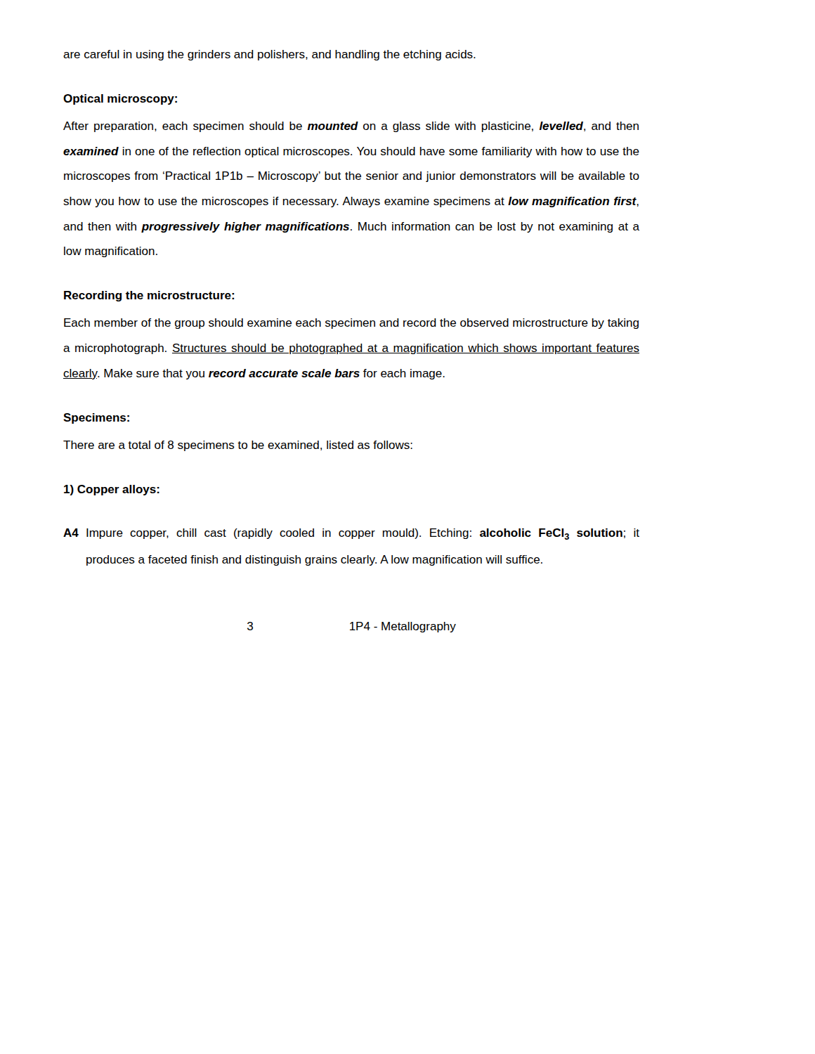are careful in using the grinders and polishers, and handling the etching acids.
Optical microscopy:
After preparation, each specimen should be mounted on a glass slide with plasticine, levelled, and then examined in one of the reflection optical microscopes. You should have some familiarity with how to use the microscopes from ‘Practical 1P1b – Microscopy’ but the senior and junior demonstrators will be available to show you how to use the microscopes if necessary. Always examine specimens at low magnification first, and then with progressively higher magnifications. Much information can be lost by not examining at a low magnification.
Recording the microstructure:
Each member of the group should examine each specimen and record the observed microstructure by taking a microphotograph. Structures should be photographed at a magnification which shows important features clearly. Make sure that you record accurate scale bars for each image.
Specimens:
There are a total of 8 specimens to be examined, listed as follows:
1) Copper alloys:
A4
Impure copper, chill cast (rapidly cooled in copper mould). Etching: alcoholic FeCl3 solution; it produces a faceted finish and distinguish grains clearly. A low magnification will suffice.
3 1P4 - Metallography